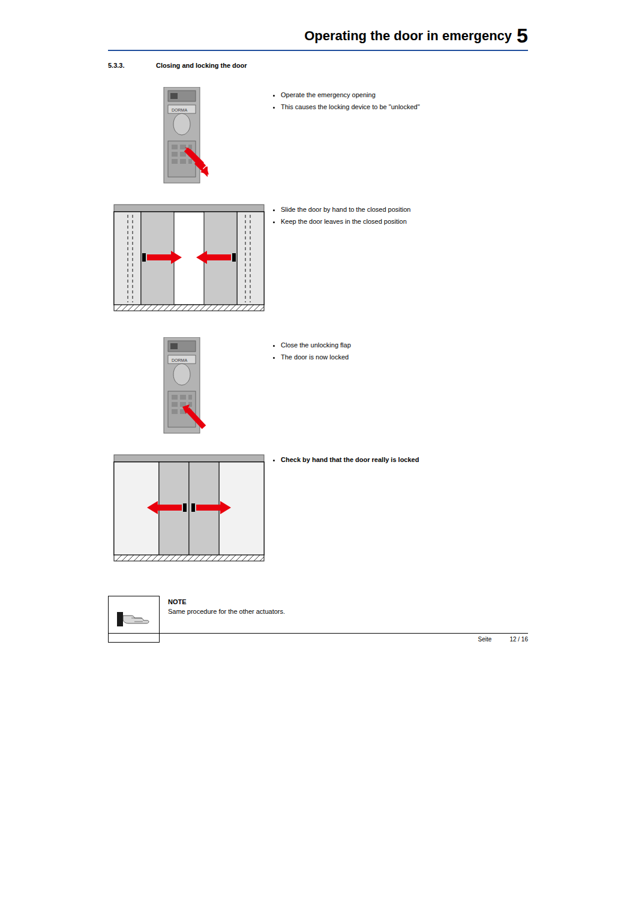Operating the door in emergency 5
5.3.3. Closing and locking the door
DORMA
Operate the emergency opening
This causes the locking device to be "unlocked"
Slide the door by hand to the closed position
Keep the door leaves in the closed position
DORMA
Close the unlocking flap
The door is now locked
Check by hand that the door really is locked
NOTE
Same procedure for the other actuators.
Seite12 / 16